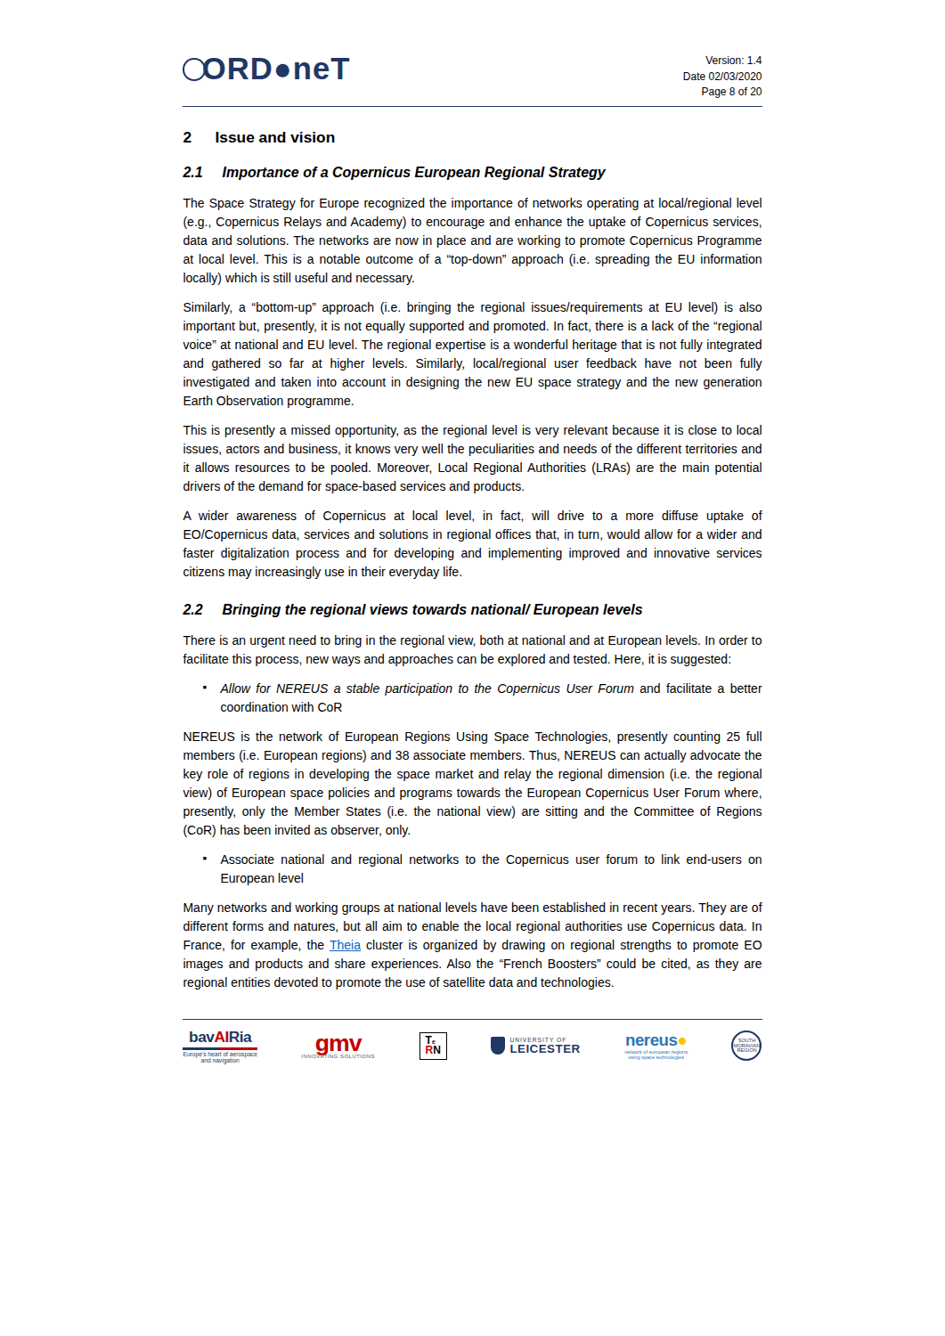ORD●neT
Version: 1.4
Date 02/03/2020
Page 8 of 20
2 Issue and vision
2.1 Importance of a Copernicus European Regional Strategy
The Space Strategy for Europe recognized the importance of networks operating at local/regional level (e.g., Copernicus Relays and Academy) to encourage and enhance the uptake of Copernicus services, data and solutions. The networks are now in place and are working to promote Copernicus Programme at local level. This is a notable outcome of a “top-down” approach (i.e. spreading the EU information locally) which is still useful and necessary.
Similarly, a “bottom-up” approach (i.e. bringing the regional issues/requirements at EU level) is also important but, presently, it is not equally supported and promoted. In fact, there is a lack of the “regional voice” at national and EU level. The regional expertise is a wonderful heritage that is not fully integrated and gathered so far at higher levels. Similarly, local/regional user feedback have not been fully investigated and taken into account in designing the new EU space strategy and the new generation Earth Observation programme.
This is presently a missed opportunity, as the regional level is very relevant because it is close to local issues, actors and business, it knows very well the peculiarities and needs of the different territories and it allows resources to be pooled. Moreover, Local Regional Authorities (LRAs) are the main potential drivers of the demand for space-based services and products.
A wider awareness of Copernicus at local level, in fact, will drive to a more diffuse uptake of EO/Copernicus data, services and solutions in regional offices that, in turn, would allow for a wider and faster digitalization process and for developing and implementing improved and innovative services citizens may increasingly use in their everyday life.
2.2 Bringing the regional views towards national/ European levels
There is an urgent need to bring in the regional view, both at national and at European levels. In order to facilitate this process, new ways and approaches can be explored and tested. Here, it is suggested:
Allow for NEREUS a stable participation to the Copernicus User Forum and facilitate a better coordination with CoR
NEREUS is the network of European Regions Using Space Technologies, presently counting 25 full members (i.e. European regions) and 38 associate members. Thus, NEREUS can actually advocate the key role of regions in developing the space market and relay the regional dimension (i.e. the regional view) of European space policies and programs towards the European Copernicus User Forum where, presently, only the Member States (i.e. the national view) are sitting and the Committee of Regions (CoR) has been invited as observer, only.
Associate national and regional networks to the Copernicus user forum to link end-users on European level
Many networks and working groups at national levels have been established in recent years. They are of different forms and natures, but all aim to enable the local regional authorities use Copernicus data. In France, for example, the Theia cluster is organized by drawing on regional strengths to promote EO images and products and share experiences. Also the “French Boosters” could be cited, as they are regional entities devoted to promote the use of satellite data and technologies.
bavAIRia
Europe's heart of aerospace
and navigation
gmv
INNOVATING SOLUTIONS
Te
RN
UNIVERSITY OF
LEICESTER
nereus●
network of european regions
using space technologies
SOUTH
MORAVIAN
REGION